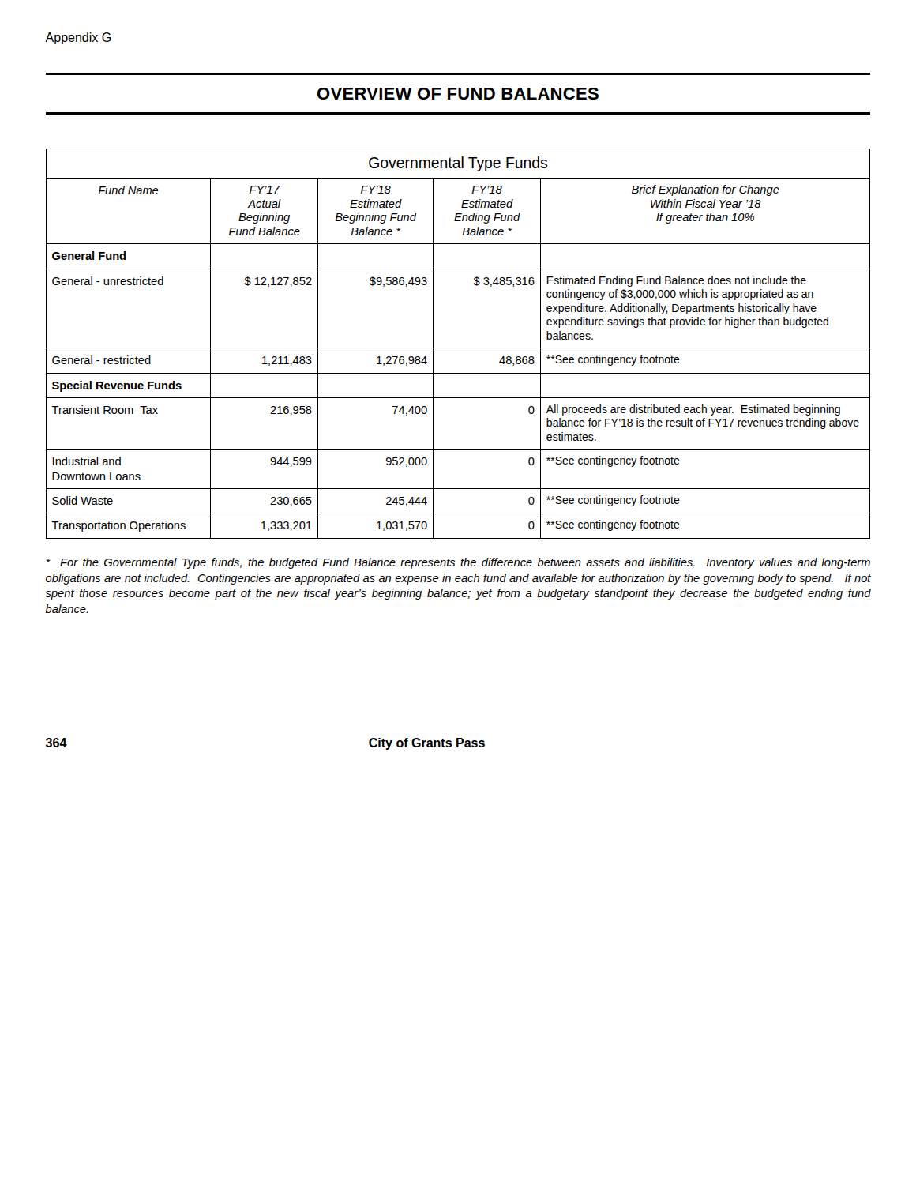Appendix G
OVERVIEW OF FUND BALANCES
| Governmental Type Funds |
| Fund Name | FY’17 Actual Beginning Fund Balance | FY’18 Estimated Beginning Fund Balance * | FY’18 Estimated Ending Fund Balance * | Brief Explanation for Change Within Fiscal Year ’18 If greater than 10% |
| General Fund | | | | |
| General - unrestricted | $ 12,127,852 | $9,586,493 | $ 3,485,316 | Estimated Ending Fund Balance does not include the contingency of $3,000,000 which is appropriated as an expenditure. Additionally, Departments historically have expenditure savings that provide for higher than budgeted balances. |
| General - restricted | 1,211,483 | 1,276,984 | 48,868 | **See contingency footnote |
| Special Revenue Funds | | | | |
| Transient Room Tax | 216,958 | 74,400 | 0 | All proceeds are distributed each year. Estimated beginning balance for FY’18 is the result of FY17 revenues trending above estimates. |
| Industrial and Downtown Loans | 944,599 | 952,000 | 0 | **See contingency footnote |
| Solid Waste | 230,665 | 245,444 | 0 | **See contingency footnote |
| Transportation Operations | 1,333,201 | 1,031,570 | 0 | **See contingency footnote |
* For the Governmental Type funds, the budgeted Fund Balance represents the difference between assets and liabilities. Inventory values and long-term obligations are not included. Contingencies are appropriated as an expense in each fund and available for authorization by the governing body to spend. If not spent those resources become part of the new fiscal year’s beginning balance; yet from a budgetary standpoint they decrease the budgeted ending fund balance.
364 City of Grants Pass